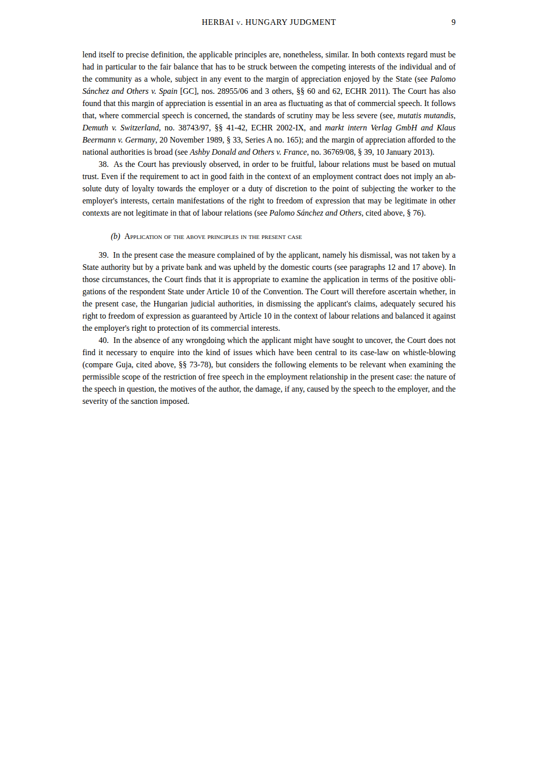HERBAI v. HUNGARY JUDGMENT 9
lend itself to precise definition, the applicable principles are, nonetheless, similar. In both contexts regard must be had in particular to the fair balance that has to be struck between the competing interests of the individual and of the community as a whole, subject in any event to the margin of appreciation enjoyed by the State (see Palomo Sánchez and Others v. Spain [GC], nos. 28955/06 and 3 others, §§ 60 and 62, ECHR 2011). The Court has also found that this margin of appreciation is essential in an area as fluctuating as that of commercial speech. It follows that, where commercial speech is concerned, the standards of scrutiny may be less severe (see, mutatis mutandis, Demuth v. Switzerland, no. 38743/97, §§ 41-42, ECHR 2002-IX, and markt intern Verlag GmbH and Klaus Beermann v. Germany, 20 November 1989, § 33, Series A no. 165); and the margin of appreciation afforded to the national authorities is broad (see Ashby Donald and Others v. France, no. 36769/08, § 39, 10 January 2013).
38. As the Court has previously observed, in order to be fruitful, labour relations must be based on mutual trust. Even if the requirement to act in good faith in the context of an employment contract does not imply an absolute duty of loyalty towards the employer or a duty of discretion to the point of subjecting the worker to the employer's interests, certain manifestations of the right to freedom of expression that may be legitimate in other contexts are not legitimate in that of labour relations (see Palomo Sánchez and Others, cited above, § 76).
(b) Application of the above principles in the present case
39. In the present case the measure complained of by the applicant, namely his dismissal, was not taken by a State authority but by a private bank and was upheld by the domestic courts (see paragraphs 12 and 17 above). In those circumstances, the Court finds that it is appropriate to examine the application in terms of the positive obligations of the respondent State under Article 10 of the Convention. The Court will therefore ascertain whether, in the present case, the Hungarian judicial authorities, in dismissing the applicant's claims, adequately secured his right to freedom of expression as guaranteed by Article 10 in the context of labour relations and balanced it against the employer's right to protection of its commercial interests.
40. In the absence of any wrongdoing which the applicant might have sought to uncover, the Court does not find it necessary to enquire into the kind of issues which have been central to its case-law on whistle-blowing (compare Guja, cited above, §§ 73-78), but considers the following elements to be relevant when examining the permissible scope of the restriction of free speech in the employment relationship in the present case: the nature of the speech in question, the motives of the author, the damage, if any, caused by the speech to the employer, and the severity of the sanction imposed.